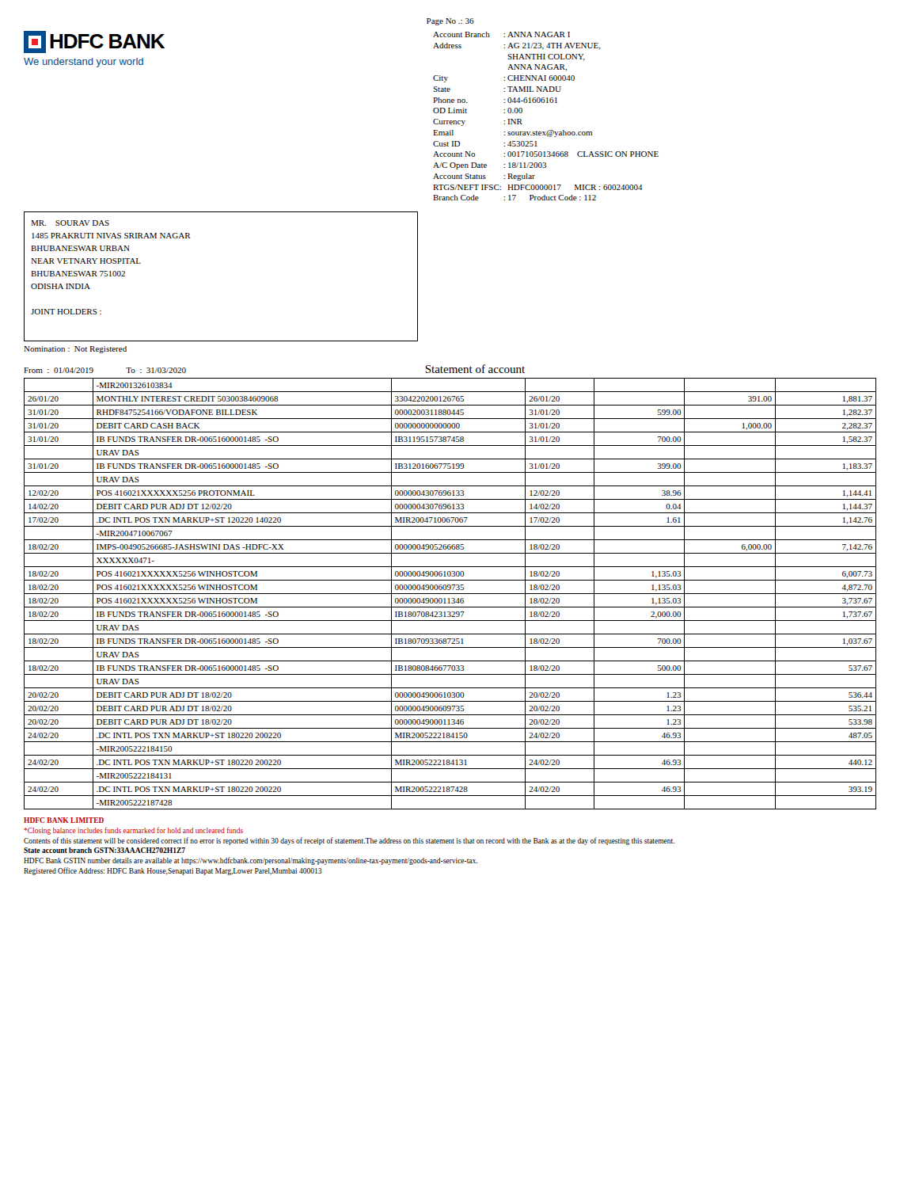Page No .: 36
HDFC BANK
We understand your world
| Account Branch | : | ANNA NAGAR I |
| Address | : | AG 21/23, 4TH AVENUE, |
| | | SHANTHI COLONY, |
| | | ANNA NAGAR, |
| City | : | CHENNAI 600040 |
| State | : | TAMIL NADU |
| Phone no. | : | 044-61606161 |
| OD Limit | : | 0.00 |
| Currency | : | INR |
| Email | : | sourav.stex@yahoo.com |
| Cust ID | : | 4530251 |
| Account No | : | 00171050134668 CLASSIC ON PHONE |
| A/C Open Date | : | 18/11/2003 |
| Account Status | : | Regular |
| RTGS/NEFT IFSC: | | HDFC0000017 MICR : 600240004 |
| Branch Code | : | 17 Product Code : 112 |
MR. SOURAV DAS
1485 PRAKRUTI NIVAS SRIRAM NAGAR
BHUBANESWAR URBAN
NEAR VETNARY HOSPITAL
BHUBANESWAR 751002
ODISHA INDIA
JOINT HOLDERS :
Nomination : Not Registered
From : 01/04/2019 To : 31/03/2020
Statement of account
| | -MIR2001326103834 | | | | | |
| 26/01/20 | MONTHLY INTEREST CREDIT 50300384609068 | 3304220200126765 | 26/01/20 | | 391.00 | 1,881.37 |
| 31/01/20 | RHDF8475254166/VODAFONE BILLDESK | 0000200311880445 | 31/01/20 | 599.00 | | 1,282.37 |
| 31/01/20 | DEBIT CARD CASH BACK | 000000000000000 | 31/01/20 | | 1,000.00 | 2,282.37 |
| 31/01/20 | IB FUNDS TRANSFER DR-00651600001485 -SO | IB31195157387458 | 31/01/20 | 700.00 | | 1,582.37 |
| | URAV DAS | | | | | |
| 31/01/20 | IB FUNDS TRANSFER DR-00651600001485 -SO | IB31201606775199 | 31/01/20 | 399.00 | | 1,183.37 |
| | URAV DAS | | | | | |
| 12/02/20 | POS 416021XXXXXX5256 PROTONMAIL | 0000004307696133 | 12/02/20 | 38.96 | | 1,144.41 |
| 14/02/20 | DEBIT CARD PUR ADJ DT 12/02/20 | 0000004307696133 | 14/02/20 | 0.04 | | 1,144.37 |
| 17/02/20 | .DC INTL POS TXN MARKUP+ST 120220 140220 | MIR2004710067067 | 17/02/20 | 1.61 | | 1,142.76 |
| | -MIR2004710067067 | | | | | |
| 18/02/20 | IMPS-004905266685-JASHSWINI DAS -HDFC-XX | 0000004905266685 | 18/02/20 | | 6,000.00 | 7,142.76 |
| | XXXXXX0471- | | | | | |
| 18/02/20 | POS 416021XXXXXX5256 WINHOSTCOM | 0000004900610300 | 18/02/20 | 1,135.03 | | 6,007.73 |
| 18/02/20 | POS 416021XXXXXX5256 WINHOSTCOM | 0000004900609735 | 18/02/20 | 1,135.03 | | 4,872.70 |
| 18/02/20 | POS 416021XXXXXX5256 WINHOSTCOM | 0000004900011346 | 18/02/20 | 1,135.03 | | 3,737.67 |
| 18/02/20 | IB FUNDS TRANSFER DR-00651600001485 -SO | IB18070842313297 | 18/02/20 | 2,000.00 | | 1,737.67 |
| | URAV DAS | | | | | |
| 18/02/20 | IB FUNDS TRANSFER DR-00651600001485 -SO | IB18070933687251 | 18/02/20 | 700.00 | | 1,037.67 |
| | URAV DAS | | | | | |
| 18/02/20 | IB FUNDS TRANSFER DR-00651600001485 -SO | IB18080846677033 | 18/02/20 | 500.00 | | 537.67 |
| | URAV DAS | | | | | |
| 20/02/20 | DEBIT CARD PUR ADJ DT 18/02/20 | 0000004900610300 | 20/02/20 | 1.23 | | 536.44 |
| 20/02/20 | DEBIT CARD PUR ADJ DT 18/02/20 | 0000004900609735 | 20/02/20 | 1.23 | | 535.21 |
| 20/02/20 | DEBIT CARD PUR ADJ DT 18/02/20 | 0000004900011346 | 20/02/20 | 1.23 | | 533.98 |
| 24/02/20 | .DC INTL POS TXN MARKUP+ST 180220 200220 | MIR2005222184150 | 24/02/20 | 46.93 | | 487.05 |
| | -MIR2005222184150 | | | | | |
| 24/02/20 | .DC INTL POS TXN MARKUP+ST 180220 200220 | MIR2005222184131 | 24/02/20 | 46.93 | | 440.12 |
| | -MIR2005222184131 | | | | | |
| 24/02/20 | .DC INTL POS TXN MARKUP+ST 180220 200220 | MIR2005222187428 | 24/02/20 | 46.93 | | 393.19 |
| | -MIR2005222187428 | | | | | |
HDFC BANK LIMITED
*Closing balance includes funds earmarked for hold and uncleared funds
Contents of this statement will be considered correct if no error is reported within 30 days of receipt of statement.The address on this statement is that on record with the Bank as at the day of requesting this statement.
State account branch GSTN:33AAACH2702H1Z7
HDFC Bank GSTIN number details are available at https://www.hdfcbank.com/personal/making-payments/online-tax-payment/goods-and-service-tax.
Registered Office Address: HDFC Bank House,Senapati Bapat Marg,Lower Parel,Mumbai 400013